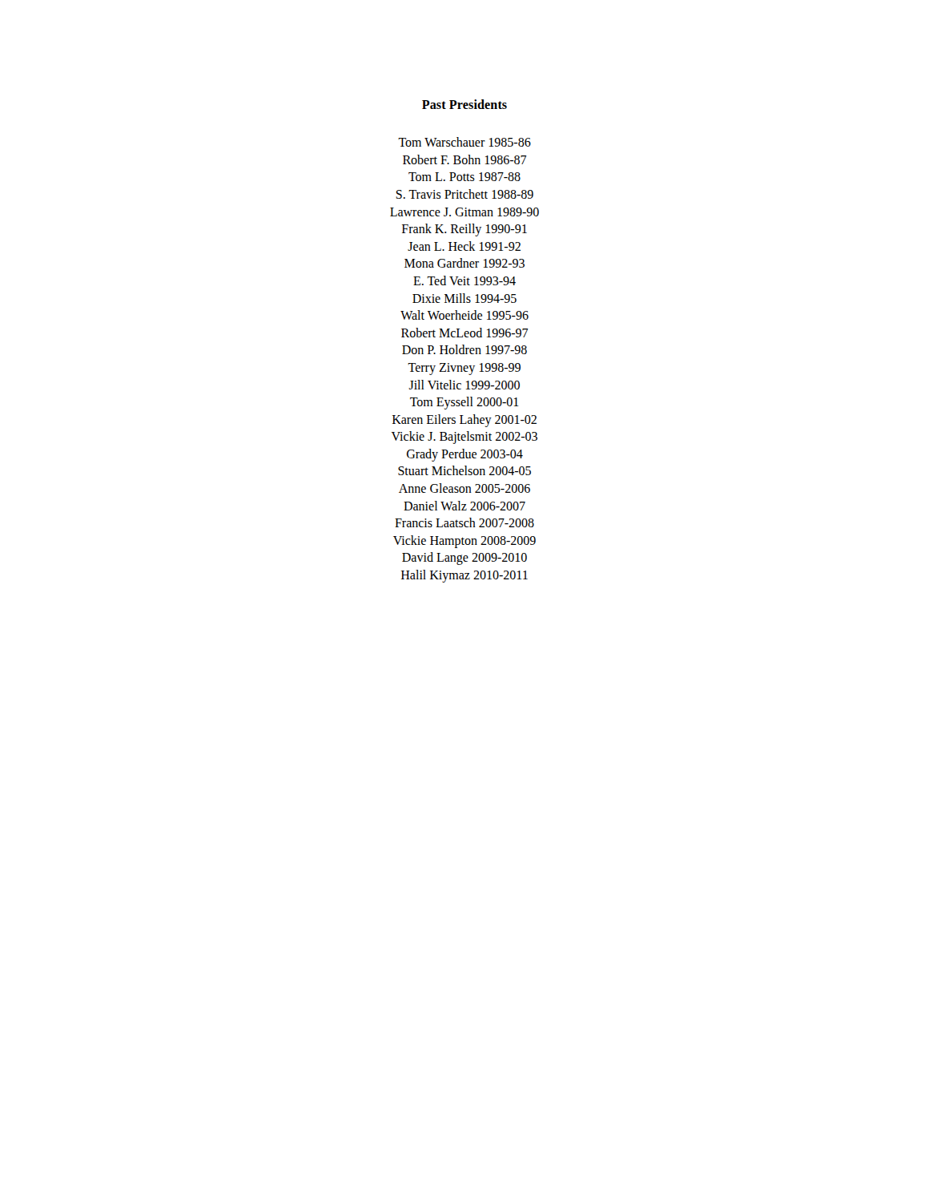Past Presidents
Tom Warschauer 1985-86
Robert F. Bohn 1986-87
Tom L. Potts 1987-88
S. Travis Pritchett 1988-89
Lawrence J. Gitman 1989-90
Frank K. Reilly 1990-91
Jean L. Heck 1991-92
Mona Gardner 1992-93
E. Ted Veit 1993-94
Dixie Mills 1994-95
Walt Woerheide 1995-96
Robert McLeod 1996-97
Don P. Holdren 1997-98
Terry Zivney 1998-99
Jill Vitelic 1999-2000
Tom Eyssell 2000-01
Karen Eilers Lahey 2001-02
Vickie J. Bajtelsmit 2002-03
Grady Perdue 2003-04
Stuart Michelson 2004-05
Anne Gleason 2005-2006
Daniel Walz 2006-2007
Francis Laatsch 2007-2008
Vickie Hampton 2008-2009
David Lange 2009-2010
Halil Kiymaz 2010-2011